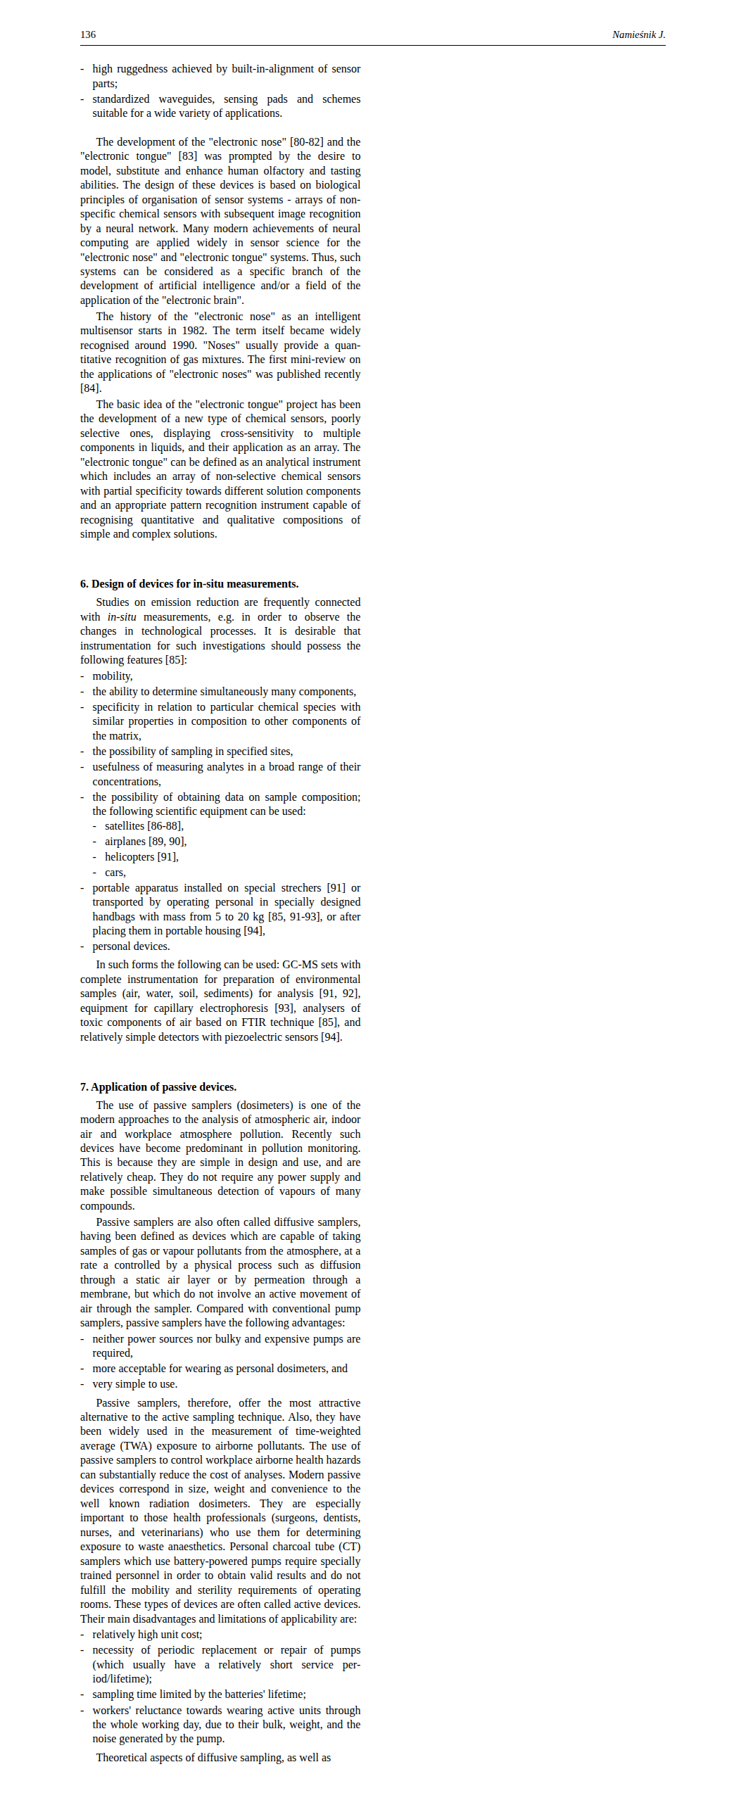136 Namieśnik J.
high ruggedness achieved by built-in-alignment of sen­sor parts;
standardized waveguides, sensing pads and schemes suitable for a wide variety of applications.
The development of the "electronic nose" [80-82] and the "electronic tongue" [83] was prompted by the desire to model, substitute and enhance human olfactory and tasting abilities. The design of these devices is based on biological principles of organisation of sensor systems - arrays of non-specific chemical sensors with subsequent image recognition by a neural network. Many modern achievements of neural computing are applied widely in sensor science for the "electronic nose" and "electronic tongue" systems. Thus, such systems can be considered as a specific branch of the development of artificial intelli­gence and/or a field of the application of the "electronic brain".
The history of the "electronic nose" as an intelligent multisensor starts in 1982. The term itself became widely recognised around 1990. "Noses" usually provide a quan­titative recognition of gas mixtures. The first mini-review on the applications of "electronic noses" was published recently [84].
The basic idea of the "electronic tongue" project has been the development of a new type of chemical sensors, poorly selective ones, displaying cross-sensitivity to multiple components in liquids, and their application as an array. The "electronic tongue" can be defined as an analytical instrument which includes an array of non-se­lective chemical sensors with partial specificity towards different solution components and an appropriate pat­tern recognition instrument capable of recognising quan­titative and qualitative compositions of simple and com­plex solutions.
6. Design of devices for in-situ measurements.
Studies on emission reduction are frequently connec­ted with in-situ measurements, e.g. in order to observe the changes in technological processes. It is desirable that instrumentation for such investigations should possess the following features [85]:
mobility,
the ability to determine simultaneously many compo­nents,
specificity in relation to particular chemical species with similar properties in composition to other compo­nents of the matrix,
the possibility of sampling in specified sites,
usefulness of measuring analytes in a broad range of their concentrations,
the possibility of obtaining data on sample composi­tion; the following scientific equipment can be used:
satellites [86-88],
airplanes [89, 90],
helicopters [91],
cars,
portable apparatus installed on special strechers [91] or transported by operating personal in specially designed handbags with mass from 5 to 20 kg [85, 91-93], or after placing them in portable housing [94],
personal devices.
In such forms the following can be used: GC-MS sets with complete instrumentation for preparation of envi­ronmental samples (air, water, soil, sediments) for analy­sis [91, 92], equipment for capillary electrophoresis [93], analysers of toxic components of air based on FTIR tech­nique [85], and relatively simple detectors with piezoelec­tric sensors [94].
7. Application of passive devices.
The use of passive samplers (dosimeters) is one of the modern approaches to the analysis of atmospheric air, indoor air and workplace atmosphere pollution. Recently such devices have become predominant in pollution monitoring. This is because they are simple in design and use, and are relatively cheap. They do not require any power supply and make possible simultaneous detection of vapours of many compounds.
Passive samplers are also often called diffusive sam­plers, having been defined as devices which are capable of taking samples of gas or vapour pollutants from the atmosphere, at a rate a controlled by a physical process such as diffusion through a static air layer or by per­meation through a membrane, but which do not involve an active movement of air through the sampler. Com­pared with conventional pump samplers, passive sam­plers have the following advantages:
neither power sources nor bulky and expensive pumps are required,
more acceptable for wearing as personal dosimeters, and
very simple to use.
Passive samplers, therefore, offer the most attractive alternative to the active sampling technique. Also, they have been widely used in the measurement of time-weighted average (TWA) exposure to airborne pollutants. The use of passive samplers to control workplace airborne health hazards can substantially reduce the cost of analyses. Modern passive devices correspond in size, weight and convenience to the well known radiation dosimeters. They are especially important to those health professionals (surgeons, dentists, nurses, and veterinar­ians) who use them for determining exposure to waste anaesthetics. Personal charcoal tube (CT) samplers which use battery-powered pumps require specially trained personnel in order to obtain valid results and do not fulfill the mobility and sterility requirements of oper­ating rooms. These types of devices are often called ac­tive devices. Their main disadvantages and limitations of applicability are:
relatively high unit cost;
necessity of periodic replacement or repair of pumps (which usually have a relatively short service per­iod/lifetime);
sampling time limited by the batteries' lifetime;
workers' reluctance towards wearing active units through the whole working day, due to their bulk, weight, and the noise generated by the pump.
Theoretical aspects of diffusive sampling, as well as